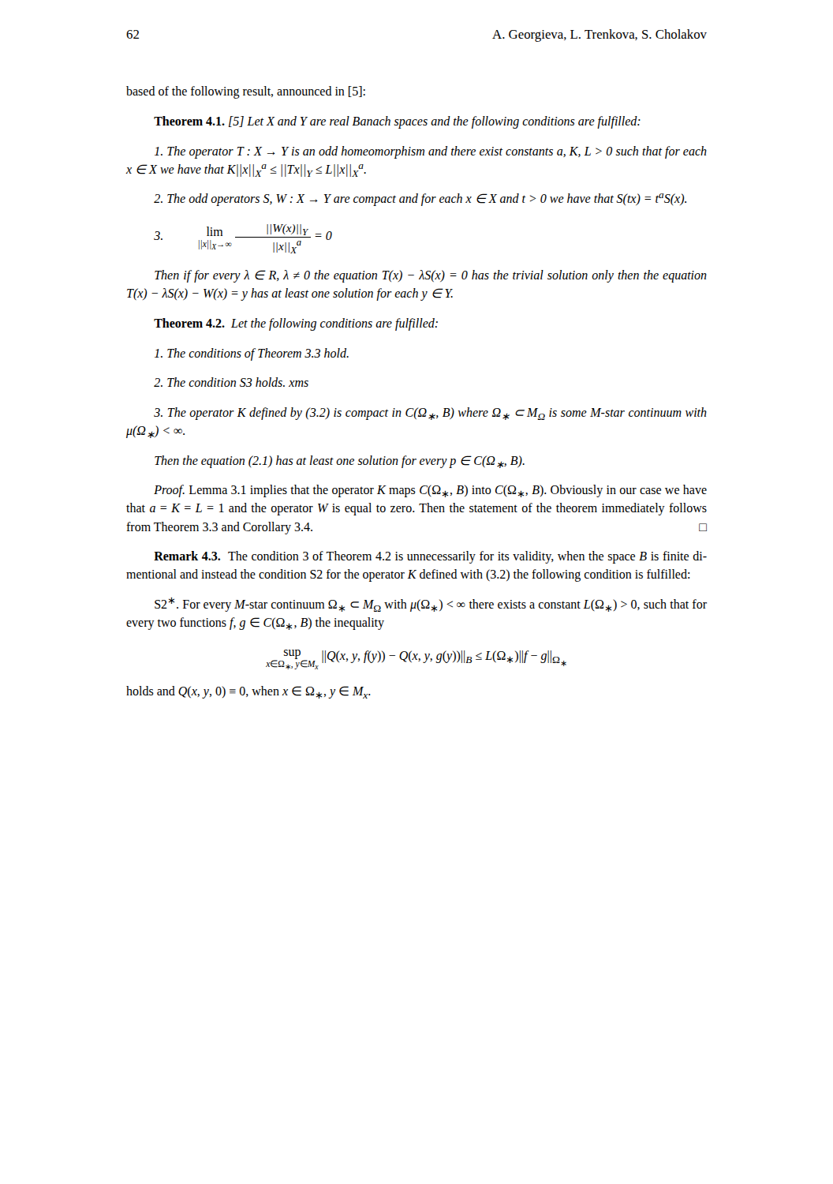62 A. Georgieva, L. Trenkova, S. Cholakov
based of the following result, announced in [5]:
Theorem 4.1. [5] Let X and Y are real Banach spaces and the following conditions are fulfilled:
1. The operator T : X → Y is an odd homeomorphism and there exist constants a, K, L > 0 such that for each x ∈ X we have that K||x||Xa ≤ ||Tx||Y ≤ L||x||Xa.
2. The odd operators S, W : X → Y are compact and for each x ∈ X and t > 0 we have that S(tx) = taS(x).
3. lim||x||X→∞ ||W(x)||Y||x||Xa = 0
Then if for every λ ∈ R, λ ≠ 0 the equation T(x) − λS(x) = 0 has the trivial solution only then the equation T(x) − λS(x) − W(x) = y has at least one solution for each y ∈ Y.
Theorem 4.2. Let the following conditions are fulfilled:
1. The conditions of Theorem 3.3 hold.
2. The condition S3 holds. xms
3. The operator K defined by (3.2) is compact in C(Ω∗, B) where Ω∗ ⊂ MΩ is some M-star continuum with μ(Ω∗) < ∞.
Then the equation (2.1) has at least one solution for every p ∈ C(Ω∗, B).
Proof. Lemma 3.1 implies that the operator K maps C(Ω∗, B) into C(Ω∗, B). Obviously in our case we have that a = K = L = 1 and the operator W is equal to zero. Then the statement of the theorem immediately follows from Theorem 3.3 and Corollary 3.4. □
Remark 4.3. The condition 3 of Theorem 4.2 is unnecessarily for its validity, when the space B is finite dimentional and instead the condition S2 for the operator K defined with (3.2) the following condition is fulfilled:
S2∗. For every M-star continuum Ω∗ ⊂ MΩ with μ(Ω∗) < ∞ there exists a constant L(Ω∗) > 0, such that for every two functions f, g ∈ C(Ω∗, B) the inequality
sup x∈Ω∗, y∈Mx ||Q(x, y, f(y)) − Q(x, y, g(y))||B ≤ L(Ω∗)||f − g||Ω∗
holds and Q(x, y, 0) ≡ 0, when x ∈ Ω∗, y ∈ Mx.